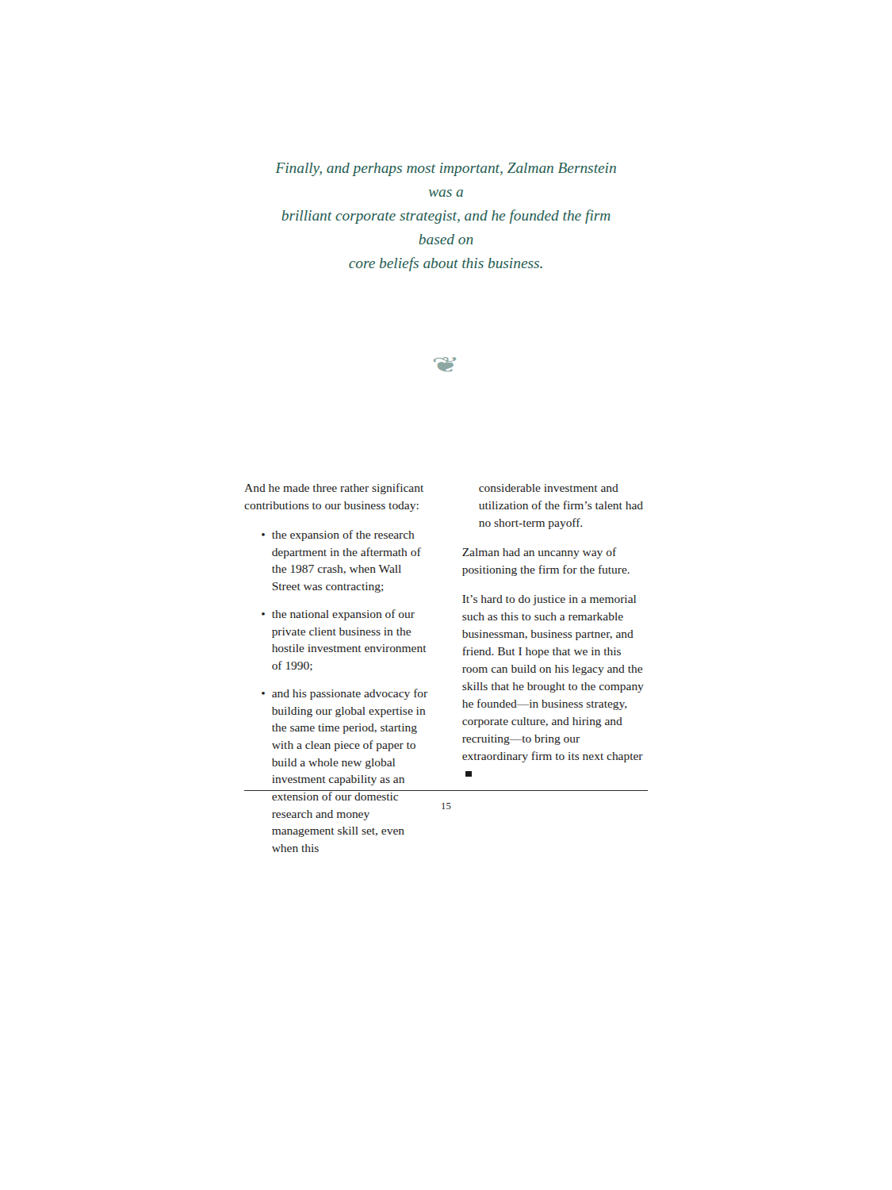Finally, and perhaps most important, Zalman Bernstein was a
brilliant corporate strategist, and he founded the firm based on
core beliefs about this business.
❦
And he made three rather significant contributions to our business today:
the expansion of the research department in the aftermath of the 1987 crash, when Wall Street was contracting;
the national expansion of our private client business in the hostile investment environment of 1990;
and his passionate advocacy for building our global expertise in the same time period, starting with a clean piece of paper to build a whole new global investment capability as an extension of our domestic research and money management skill set, even when this
considerable investment and utilization of the firm’s talent had no short-term payoff.
Zalman had an uncanny way of positioning the firm for the future.
It’s hard to do justice in a memorial such as this to such a remarkable businessman, business partner, and friend. But I hope that we in this room can build on his legacy and the skills that he brought to the company he founded—in business strategy, corporate culture, and hiring and recruiting—to bring our extraordinary firm to its next chapter
15